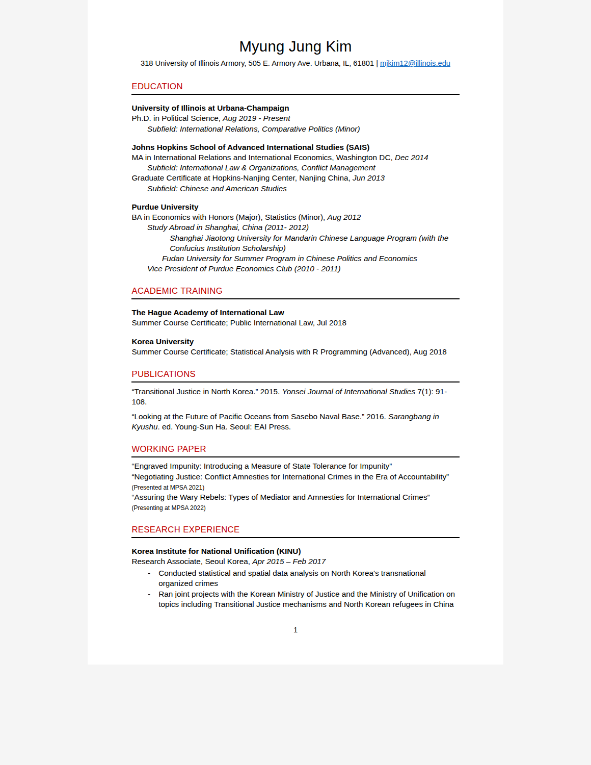Myung Jung Kim
318 University of Illinois Armory, 505 E. Armory Ave. Urbana, IL, 61801 | mjkim12@illinois.edu
EDUCATION
University of Illinois at Urbana-Champaign
Ph.D. in Political Science, Aug 2019 - Present
Subfield: International Relations, Comparative Politics (Minor)
Johns Hopkins School of Advanced International Studies (SAIS)
MA in International Relations and International Economics, Washington DC, Dec 2014
Subfield: International Law & Organizations, Conflict Management
Graduate Certificate at Hopkins-Nanjing Center, Nanjing China, Jun 2013
Subfield: Chinese and American Studies
Purdue University
BA in Economics with Honors (Major), Statistics (Minor), Aug 2012
Study Abroad in Shanghai, China (2011- 2012)
Shanghai Jiaotong University for Mandarin Chinese Language Program (with the Confucius Institution Scholarship)
Fudan University for Summer Program in Chinese Politics and Economics
Vice President of Purdue Economics Club (2010 - 2011)
ACADEMIC TRAINING
The Hague Academy of International Law
Summer Course Certificate; Public International Law, Jul 2018
Korea University
Summer Course Certificate; Statistical Analysis with R Programming (Advanced), Aug 2018
PUBLICATIONS
“Transitional Justice in North Korea.” 2015. Yonsei Journal of International Studies 7(1): 91-108.
“Looking at the Future of Pacific Oceans from Sasebo Naval Base.” 2016. Sarangbang in Kyushu. ed. Young-Sun Ha. Seoul: EAI Press.
WORKING PAPER
“Engraved Impunity: Introducing a Measure of State Tolerance for Impunity”
“Negotiating Justice: Conflict Amnesties for International Crimes in the Era of Accountability” (Presented at MPSA 2021)
“Assuring the Wary Rebels: Types of Mediator and Amnesties for International Crimes” (Presenting at MPSA 2022)
RESEARCH EXPERIENCE
Korea Institute for National Unification (KINU)
Research Associate, Seoul Korea, Apr 2015 – Feb 2017
Conducted statistical and spatial data analysis on North Korea's transnational organized crimes
Ran joint projects with the Korean Ministry of Justice and the Ministry of Unification on topics including Transitional Justice mechanisms and North Korean refugees in China
1